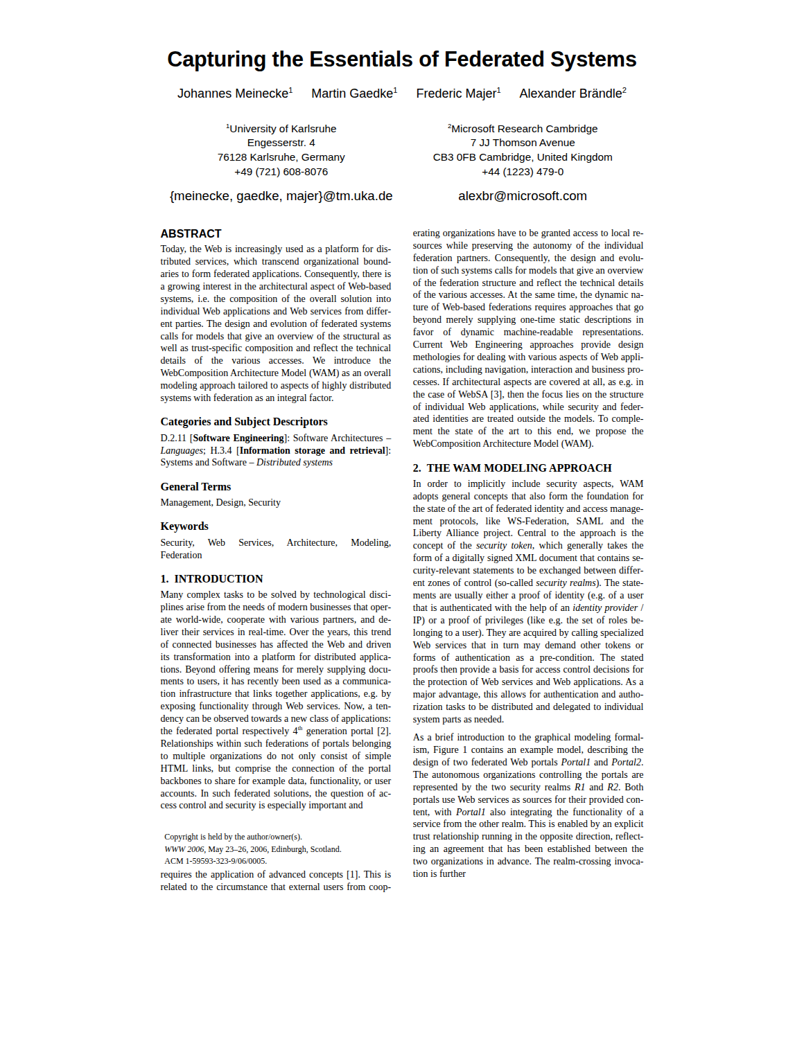Capturing the Essentials of Federated Systems
Johannes Meinecke1 Martin Gaedke1 Frederic Majer1 Alexander Brändle2
| 1 University of Karlsruhe Engesserstr. 4 76128 Karlsruhe, Germany +49 (721) 608-8076 {meinecke, gaedke, majer}@tm.uka.de | 2 Microsoft Research Cambridge 7 JJ Thomson Avenue CB3 0FB Cambridge, United Kingdom +44 (1223) 479-0 alexbr@microsoft.com |
ABSTRACT
Today, the Web is increasingly used as a platform for distributed services, which transcend organizational boundaries to form federated applications. Consequently, there is a growing interest in the architectural aspect of Web-based systems, i.e. the composition of the overall solution into individual Web applications and Web services from different parties. The design and evolution of federated systems calls for models that give an overview of the structural as well as trust-specific composition and reflect the technical details of the various accesses. We introduce the WebComposition Architecture Model (WAM) as an overall modeling approach tailored to aspects of highly distributed systems with federation as an integral factor.
Categories and Subject Descriptors
D.2.11 [Software Engineering]: Software Architectures – Languages; H.3.4 [Information storage and retrieval]: Systems and Software – Distributed systems
General Terms
Management, Design, Security
Keywords
Security, Web Services, Architecture, Modeling, Federation
1. INTRODUCTION
Many complex tasks to be solved by technological disciplines arise from the needs of modern businesses that operate world-wide, cooperate with various partners, and deliver their services in real-time. Over the years, this trend of connected businesses has affected the Web and driven its transformation into a platform for distributed applications. Beyond offering means for merely supplying documents to users, it has recently been used as a communication infrastructure that links together applications, e.g. by exposing functionality through Web services. Now, a tendency can be observed towards a new class of applications: the federated portal respectively 4th generation portal [2]. Relationships within such federations of portals belonging to multiple organizations do not only consist of simple HTML links, but comprise the connection of the portal backbones to share for example data, functionality, or user accounts. In such federated solutions, the question of access control and security is especially important and
Copyright is held by the author/owner(s).
WWW 2006, May 23–26, 2006, Edinburgh, Scotland.
ACM 1-59593-323-9/06/0005.
requires the application of advanced concepts [1]. This is related to the circumstance that external users from cooperating organizations have to be granted access to local resources while preserving the autonomy of the individual federation partners. Consequently, the design and evolution of such systems calls for models that give an overview of the federation structure and reflect the technical details of the various accesses. At the same time, the dynamic nature of Web-based federations requires approaches that go beyond merely supplying one-time static descriptions in favor of dynamic machine-readable representations. Current Web Engineering approaches provide design methologies for dealing with various aspects of Web applications, including navigation, interaction and business processes. If architectural aspects are covered at all, as e.g. in the case of WebSA [3], then the focus lies on the structure of individual Web applications, while security and federated identities are treated outside the models. To complement the state of the art to this end, we propose the WebComposition Architecture Model (WAM).
2. THE WAM MODELING APPROACH
In order to implicitly include security aspects, WAM adopts general concepts that also form the foundation for the state of the art of federated identity and access management protocols, like WS-Federation, SAML and the Liberty Alliance project. Central to the approach is the concept of the security token, which generally takes the form of a digitally signed XML document that contains security-relevant statements to be exchanged between different zones of control (so-called security realms). The statements are usually either a proof of identity (e.g. of a user that is authenticated with the help of an identity provider / IP) or a proof of privileges (like e.g. the set of roles belonging to a user). They are acquired by calling specialized Web services that in turn may demand other tokens or forms of authentication as a pre-condition. The stated proofs then provide a basis for access control decisions for the protection of Web services and Web applications. As a major advantage, this allows for authentication and authorization tasks to be distributed and delegated to individual system parts as needed.
As a brief introduction to the graphical modeling formalism, Figure 1 contains an example model, describing the design of two federated Web portals Portal1 and Portal2. The autonomous organizations controlling the portals are represented by the two security realms R1 and R2. Both portals use Web services as sources for their provided content, with Portal1 also integrating the functionality of a service from the other realm. This is enabled by an explicit trust relationship running in the opposite direction, reflecting an agreement that has been established between the two organizations in advance. The realm-crossing invocation is further